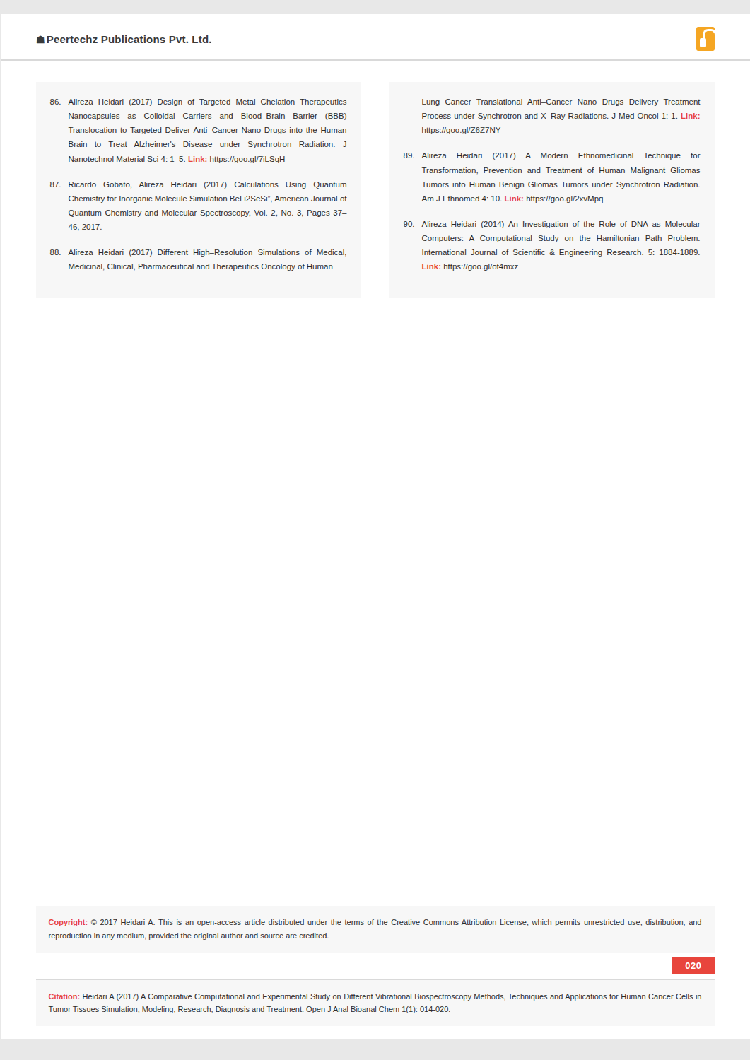☗Peer techz Publications Pvt. Ltd.
86. Alireza Heidari (2017) Design of Targeted Metal Chelation Therapeutics Nanocapsules as Colloidal Carriers and Blood–Brain Barrier (BBB) Translocation to Targeted Deliver Anti–Cancer Nano Drugs into the Human Brain to Treat Alzheimer's Disease under Synchrotron Radiation. J Nanotechnol Material Sci 4: 1–5. Link: https://goo.gl/7iLSqH
87. Ricardo Gobato, Alireza Heidari (2017) Calculations Using Quantum Chemistry for Inorganic Molecule Simulation BeLi2SeSi”, American Journal of Quantum Chemistry and Molecular Spectroscopy, Vol. 2, No. 3, Pages 37–46, 2017.
88. Alireza Heidari (2017) Different High–Resolution Simulations of Medical, Medicinal, Clinical, Pharmaceutical and Therapeutics Oncology of Human
Lung Cancer Translational Anti–Cancer Nano Drugs Delivery Treatment Process under Synchrotron and X–Ray Radiations. J Med Oncol 1: 1. Link: https://goo.gl/Z6Z7NY
89. Alireza Heidari (2017) A Modern Ethnomedicinal Technique for Transformation, Prevention and Treatment of Human Malignant Gliomas Tumors into Human Benign Gliomas Tumors under Synchrotron Radiation. Am J Ethnomed 4: 10. Link: https://goo.gl/2xvMpq
90. Alireza Heidari (2014) An Investigation of the Role of DNA as Molecular Computers: A Computational Study on the Hamiltonian Path Problem. International Journal of Scientific & Engineering Research. 5: 1884-1889. Link: https://goo.gl/of4mxz
Copyright: © 2017 Heidari A. This is an open-access article distributed under the terms of the Creative Commons Attribution License, which permits unrestricted use, distribution, and reproduction in any medium, provided the original author and source are credited.
020
Citation: Heidari A (2017) A Comparative Computational and Experimental Study on Different Vibrational Biospectroscopy Methods, Techniques and Applications for Human Cancer Cells in Tumor Tissues Simulation, Modeling, Research, Diagnosis and Treatment. Open J Anal Bioanal Chem 1(1): 014-020.